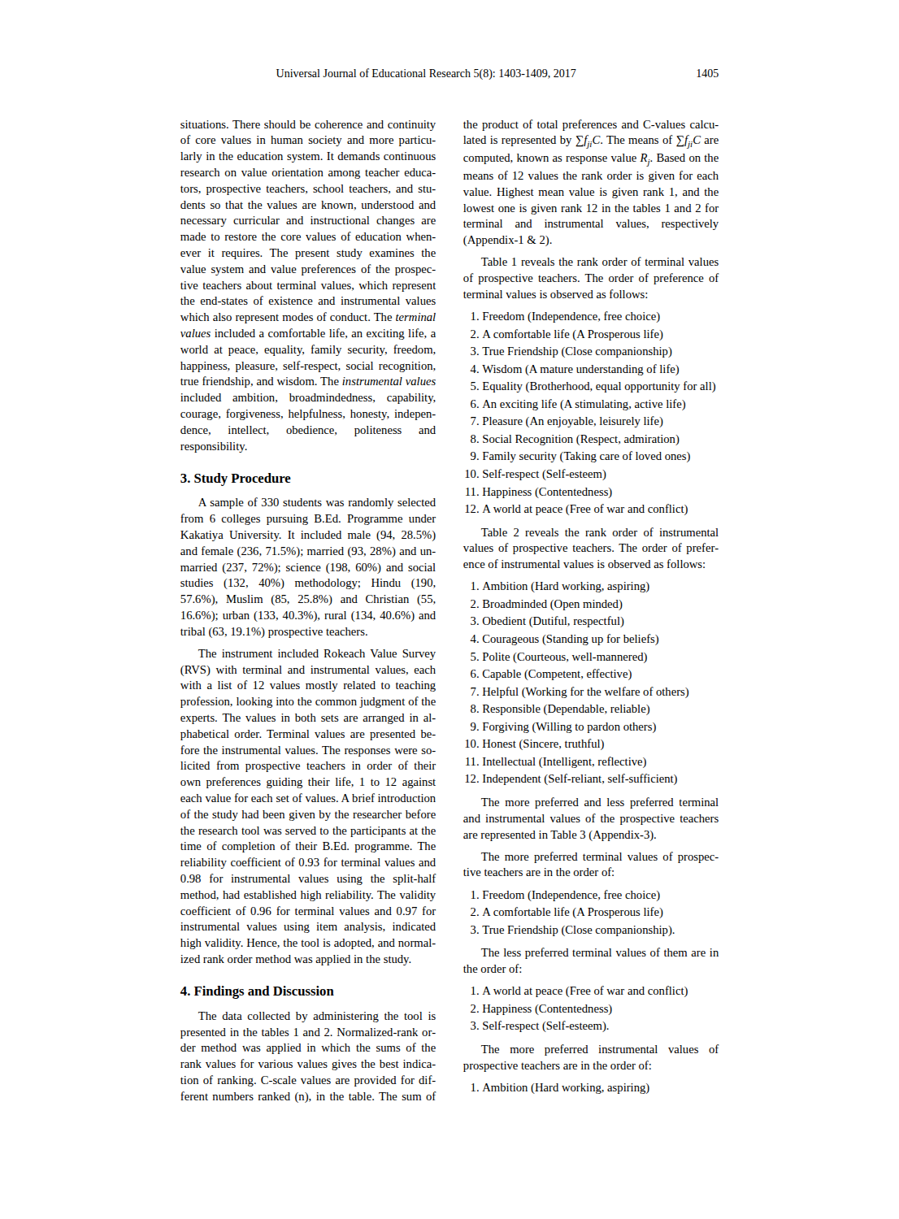Universal Journal of Educational Research 5(8): 1403-1409, 2017
1405
situations. There should be coherence and continuity of core values in human society and more particularly in the education system. It demands continuous research on value orientation among teacher educators, prospective teachers, school teachers, and students so that the values are known, understood and necessary curricular and instructional changes are made to restore the core values of education whenever it requires. The present study examines the value system and value preferences of the prospective teachers about terminal values, which represent the end-states of existence and instrumental values which also represent modes of conduct. The terminal values included a comfortable life, an exciting life, a world at peace, equality, family security, freedom, happiness, pleasure, self-respect, social recognition, true friendship, and wisdom. The instrumental values included ambition, broadmindedness, capability, courage, forgiveness, helpfulness, honesty, independence, intellect, obedience, politeness and responsibility.
3. Study Procedure
A sample of 330 students was randomly selected from 6 colleges pursuing B.Ed. Programme under Kakatiya University. It included male (94, 28.5%) and female (236, 71.5%); married (93, 28%) and unmarried (237, 72%); science (198, 60%) and social studies (132, 40%) methodology; Hindu (190, 57.6%), Muslim (85, 25.8%) and Christian (55, 16.6%); urban (133, 40.3%), rural (134, 40.6%) and tribal (63, 19.1%) prospective teachers.
The instrument included Rokeach Value Survey (RVS) with terminal and instrumental values, each with a list of 12 values mostly related to teaching profession, looking into the common judgment of the experts. The values in both sets are arranged in alphabetical order. Terminal values are presented before the instrumental values. The responses were solicited from prospective teachers in order of their own preferences guiding their life, 1 to 12 against each value for each set of values. A brief introduction of the study had been given by the researcher before the research tool was served to the participants at the time of completion of their B.Ed. programme. The reliability coefficient of 0.93 for terminal values and 0.98 for instrumental values using the split-half method, had established high reliability. The validity coefficient of 0.96 for terminal values and 0.97 for instrumental values using item analysis, indicated high validity. Hence, the tool is adopted, and normalized rank order method was applied in the study.
4. Findings and Discussion
The data collected by administering the tool is presented in the tables 1 and 2. Normalized-rank order method was applied in which the sums of the rank values for various values gives the best indication of ranking. C-scale values are provided for different numbers ranked (n), in the table. The sum of the product of total preferences and C-values calculated is represented by ∑fjiC. The means of ∑fjiC are computed, known as response value Rj. Based on the means of 12 values the rank order is given for each value. Highest mean value is given rank 1, and the lowest one is given rank 12 in the tables 1 and 2 for terminal and instrumental values, respectively (Appendix-1 & 2).
Table 1 reveals the rank order of terminal values of prospective teachers. The order of preference of terminal values is observed as follows:
Freedom (Independence, free choice)
A comfortable life (A Prosperous life)
True Friendship (Close companionship)
Wisdom (A mature understanding of life)
Equality (Brotherhood, equal opportunity for all)
An exciting life (A stimulating, active life)
Pleasure (An enjoyable, leisurely life)
Social Recognition (Respect, admiration)
Family security (Taking care of loved ones)
Self-respect (Self-esteem)
Happiness (Contentedness)
A world at peace (Free of war and conflict)
Table 2 reveals the rank order of instrumental values of prospective teachers. The order of preference of instrumental values is observed as follows:
Ambition (Hard working, aspiring)
Broadminded (Open minded)
Obedient (Dutiful, respectful)
Courageous (Standing up for beliefs)
Polite (Courteous, well-mannered)
Capable (Competent, effective)
Helpful (Working for the welfare of others)
Responsible (Dependable, reliable)
Forgiving (Willing to pardon others)
Honest (Sincere, truthful)
Intellectual (Intelligent, reflective)
Independent (Self-reliant, self-sufficient)
The more preferred and less preferred terminal and instrumental values of the prospective teachers are represented in Table 3 (Appendix-3).
The more preferred terminal values of prospective teachers are in the order of:
Freedom (Independence, free choice)
A comfortable life (A Prosperous life)
True Friendship (Close companionship).
The less preferred terminal values of them are in the order of:
A world at peace (Free of war and conflict)
Happiness (Contentedness)
Self-respect (Self-esteem).
The more preferred instrumental values of prospective teachers are in the order of:
Ambition (Hard working, aspiring)